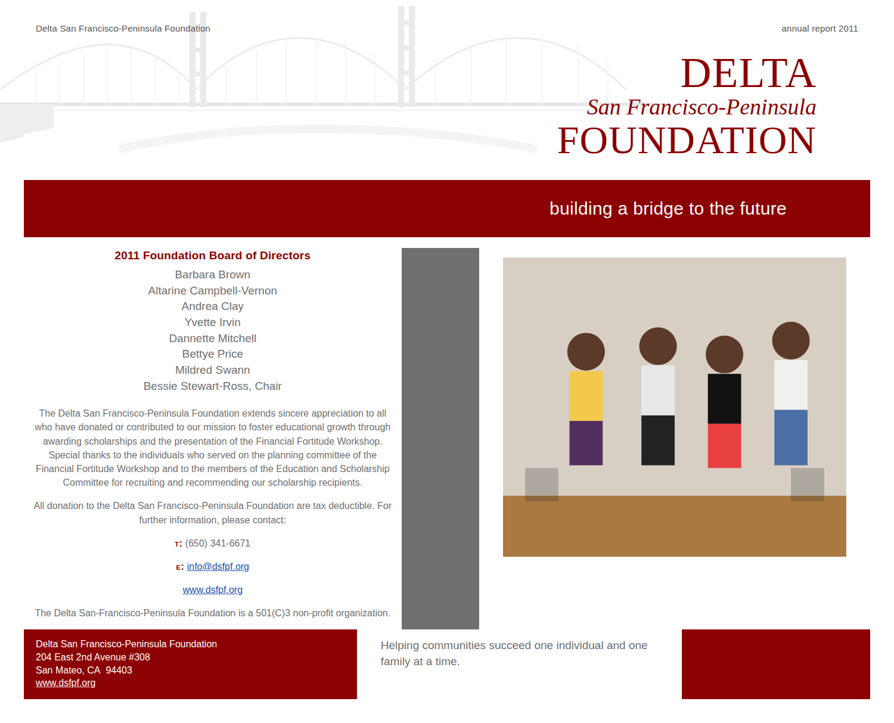Delta San Francisco-Peninsula Foundation
annual report 2011
DELTA
San Francisco-Peninsula
FOUNDATION
building a bridge to the future
2011 Foundation Board of Directors
Barbara Brown
Altarine Campbell-Vernon
Andrea Clay
Yvette Irvin
Dannette Mitchell
Bettye Price
Mildred Swann
Bessie Stewart-Ross, Chair
The Delta San Francisco-Peninsula Foundation extends sincere appreciation to all who have donated or contributed to our mission to foster educational growth through awarding scholarships and the presentation of the Financial Fortitude Workshop. Special thanks to the individuals who served on the planning committee of the Financial Fortitude Workshop and to the members of the Education and Scholarship Committee for recruiting and recommending our scholarship recipients.
All donation to the Delta San Francisco-Peninsula Foundation are tax deductible. For further information, please contact:
t: (650) 341-6671
e: info@dsfpf.org
www.dsfpf.org
The Delta San-Francisco-Peninsula Foundation is a 501(C)3 non-profit organization.
Delta San Francisco-Peninsula Foundation
204 East 2nd Avenue #308
San Mateo, CA 94403
www.dsfpf.org
Helping communities succeed one individual and one family at a time.